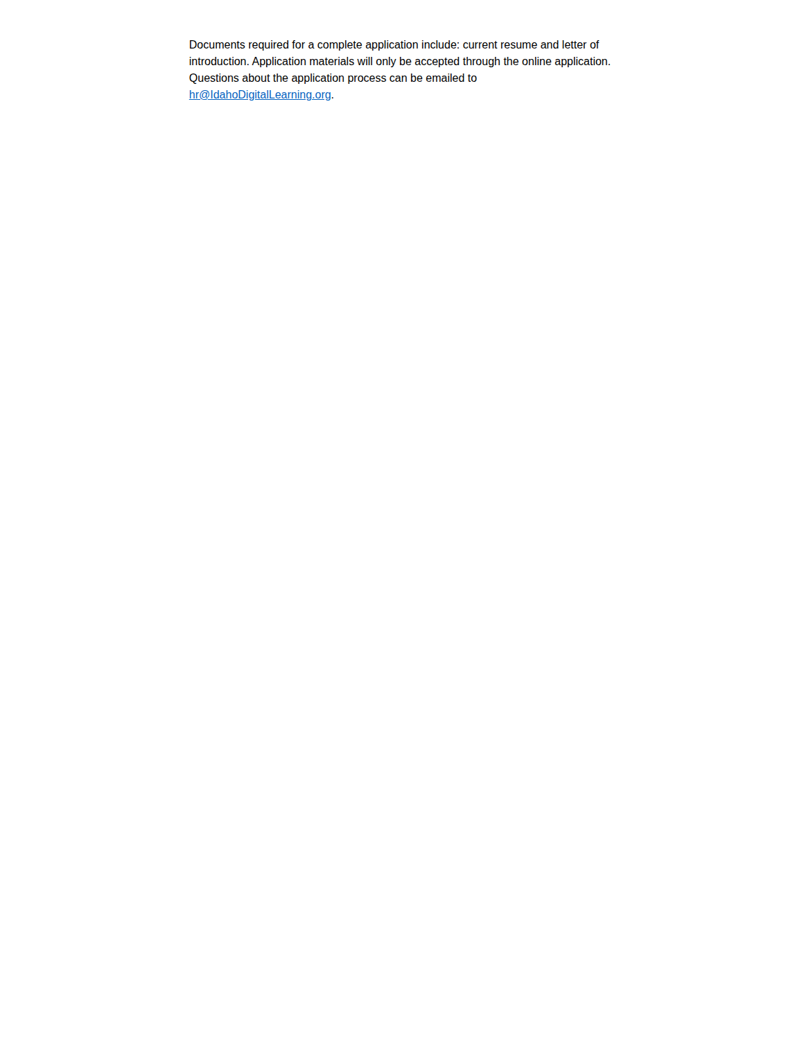Documents required for a complete application include: current resume and letter of introduction. Application materials will only be accepted through the online application. Questions about the application process can be emailed to hr@IdahoDigitalLearning.org.